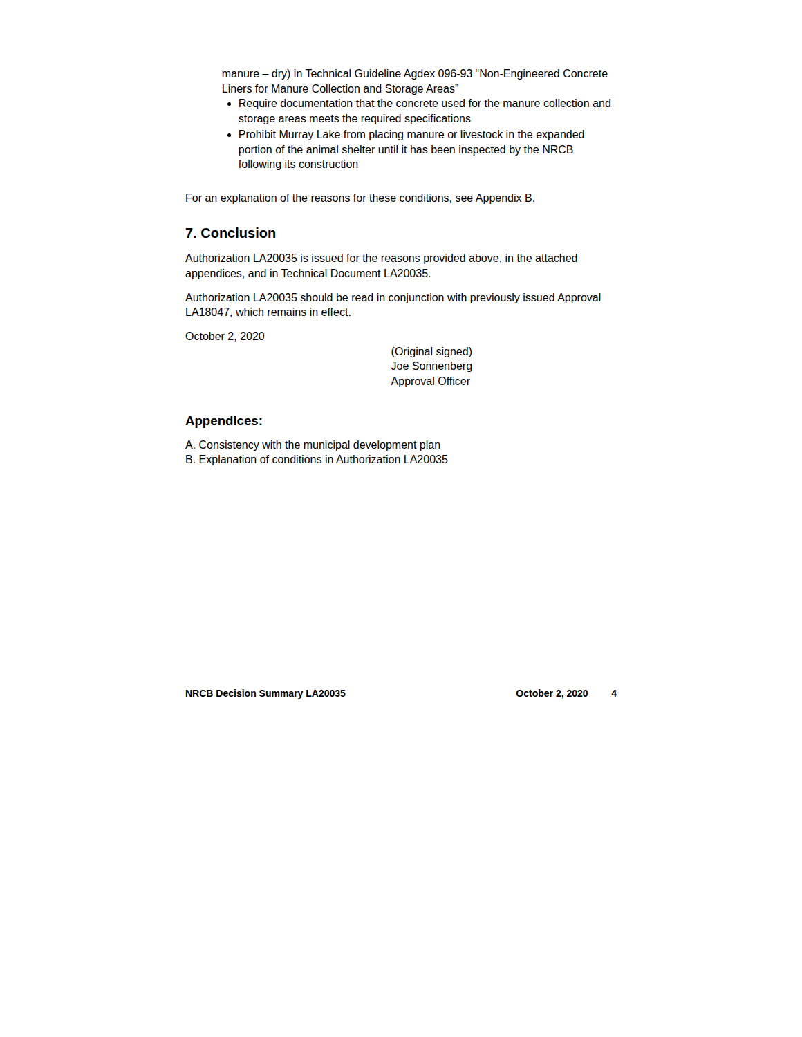manure – dry) in Technical Guideline Agdex 096-93 “Non-Engineered Concrete Liners for Manure Collection and Storage Areas”
Require documentation that the concrete used for the manure collection and storage areas meets the required specifications
Prohibit Murray Lake from placing manure or livestock in the expanded portion of the animal shelter until it has been inspected by the NRCB following its construction
For an explanation of the reasons for these conditions, see Appendix B.
7. Conclusion
Authorization LA20035 is issued for the reasons provided above, in the attached appendices, and in Technical Document LA20035.
Authorization LA20035 should be read in conjunction with previously issued Approval LA18047, which remains in effect.
October 2, 2020
(Original signed)
Joe Sonnenberg
Approval Officer
Appendices:
A. Consistency with the municipal development plan
B. Explanation of conditions in Authorization LA20035
NRCB Decision Summary LA20035
October 2, 20204